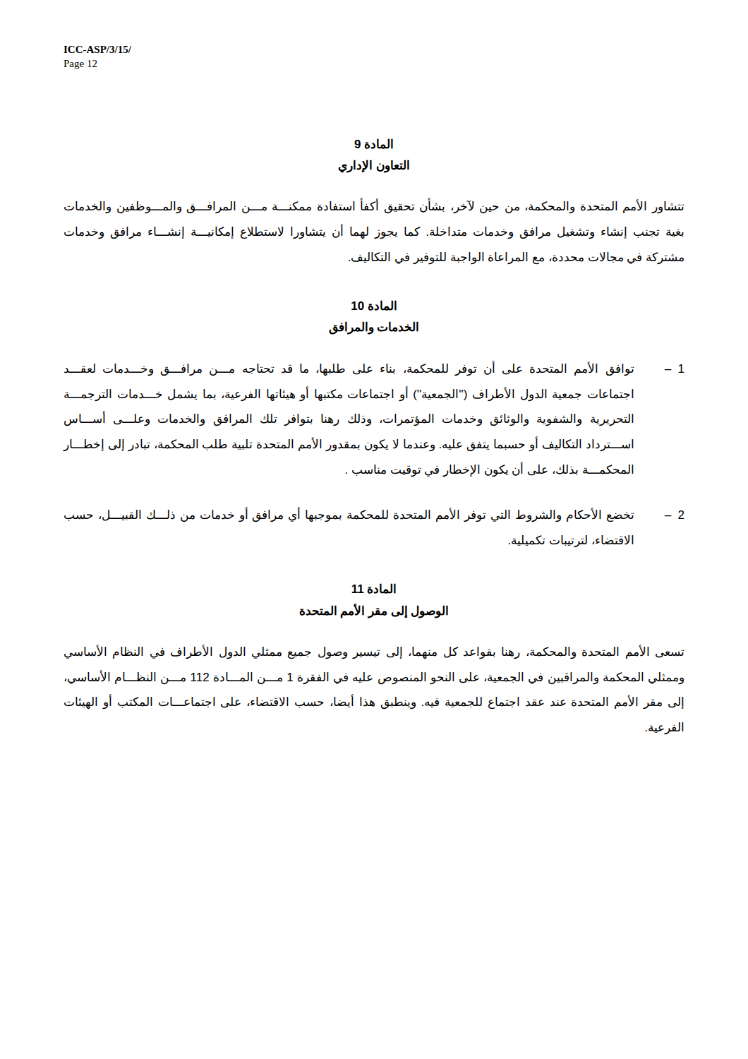ICC-ASP/3/15/
Page 12
المادة 9
التعاون الإداري
تتشاور الأمم المتحدة والمحكمة، من حين لآخر، بشأن تحقيق أكفأ استفادة ممكنـــة مـــن المرافـــق والمـــوظفين والخدمات بغية تجنب إنشاء وتشغيل مرافق وخدمات متداخلة. كما يجوز لهما أن يتشاورا لاستطلاع إمكانيـــة إنشـــاء مرافق وخدمات مشتركة في مجالات محددة، مع المراعاة الواجبة للتوفير في التكاليف.
المادة 10
الخدمات والمرافق
1 –
توافق الأمم المتحدة على أن توفر للمحكمة، بناء على طلبها، ما قد تحتاجه مـــن مرافـــق وخـــدمات لعقـــد اجتماعات جمعية الدول الأطراف (''الجمعية'') أو اجتماعات مكتبها أو هيئاتها الفرعية، بما يشمل خـــدمات الترجمـــة التحريرية والشفوية والوثائق وخدمات المؤتمرات، وذلك رهنا بتوافر تلك المرافق والخدمات وعلـــى أســـاس اســـترداد التكاليف أو حسبما يتفق عليه. وعندما لا يكون بمقدور الأمم المتحدة تلبية طلب المحكمة، تبادر إلى إخطـــار المحكمـــة بذلك، على أن يكون الإخطار في توقيت مناسب .
2 –
تخضع الأحكام والشروط التي توفر الأمم المتحدة للمحكمة بموجبها أي مرافق أو خدمات من ذلـــك القبيـــل، حسب الاقتضاء، لترتيبات تكميلية.
المادة 11
الوصول إلى مقر الأمم المتحدة
تسعى الأمم المتحدة والمحكمة، رهنا بقواعد كل منهما، إلى تيسير وصول جميع ممثلي الدول الأطراف في النظام الأساسي وممثلي المحكمة والمراقبين في الجمعية، على النحو المنصوص عليه في الفقرة 1 مـــن المـــادة 112 مـــن النظـــام الأساسي، إلى مقر الأمم المتحدة عند عقد اجتماع للجمعية فيه. وينطبق هذا أيضا، حسب الاقتضاء، على اجتماعـــات المكتب أو الهيئات الفرعية.